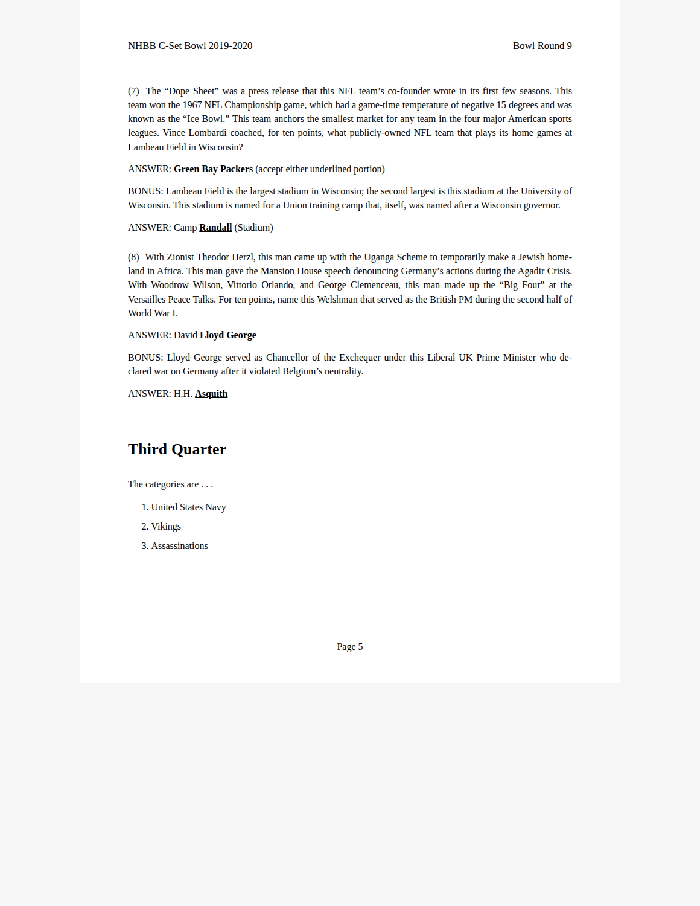NHBB C-Set Bowl 2019-2020
Bowl Round 9
(7) The “Dope Sheet” was a press release that this NFL team’s co-founder wrote in its first few seasons. This team won the 1967 NFL Championship game, which had a game-time temperature of negative 15 degrees and was known as the “Ice Bowl.” This team anchors the smallest market for any team in the four major American sports leagues. Vince Lombardi coached, for ten points, what publicly-owned NFL team that plays its home games at Lambeau Field in Wisconsin?
ANSWER: Green Bay Packers (accept either underlined portion)
BONUS: Lambeau Field is the largest stadium in Wisconsin; the second largest is this stadium at the University of Wisconsin. This stadium is named for a Union training camp that, itself, was named after a Wisconsin governor.
ANSWER: Camp Randall (Stadium)
(8) With Zionist Theodor Herzl, this man came up with the Uganga Scheme to temporarily make a Jewish homeland in Africa. This man gave the Mansion House speech denouncing Germany’s actions during the Agadir Crisis. With Woodrow Wilson, Vittorio Orlando, and George Clemenceau, this man made up the “Big Four” at the Versailles Peace Talks. For ten points, name this Welshman that served as the British PM during the second half of World War I.
ANSWER: David Lloyd George
BONUS: Lloyd George served as Chancellor of the Exchequer under this Liberal UK Prime Minister who declared war on Germany after it violated Belgium’s neutrality.
ANSWER: H.H. Asquith
Third Quarter
The categories are . . .
United States Navy
Vikings
Assassinations
Page 5